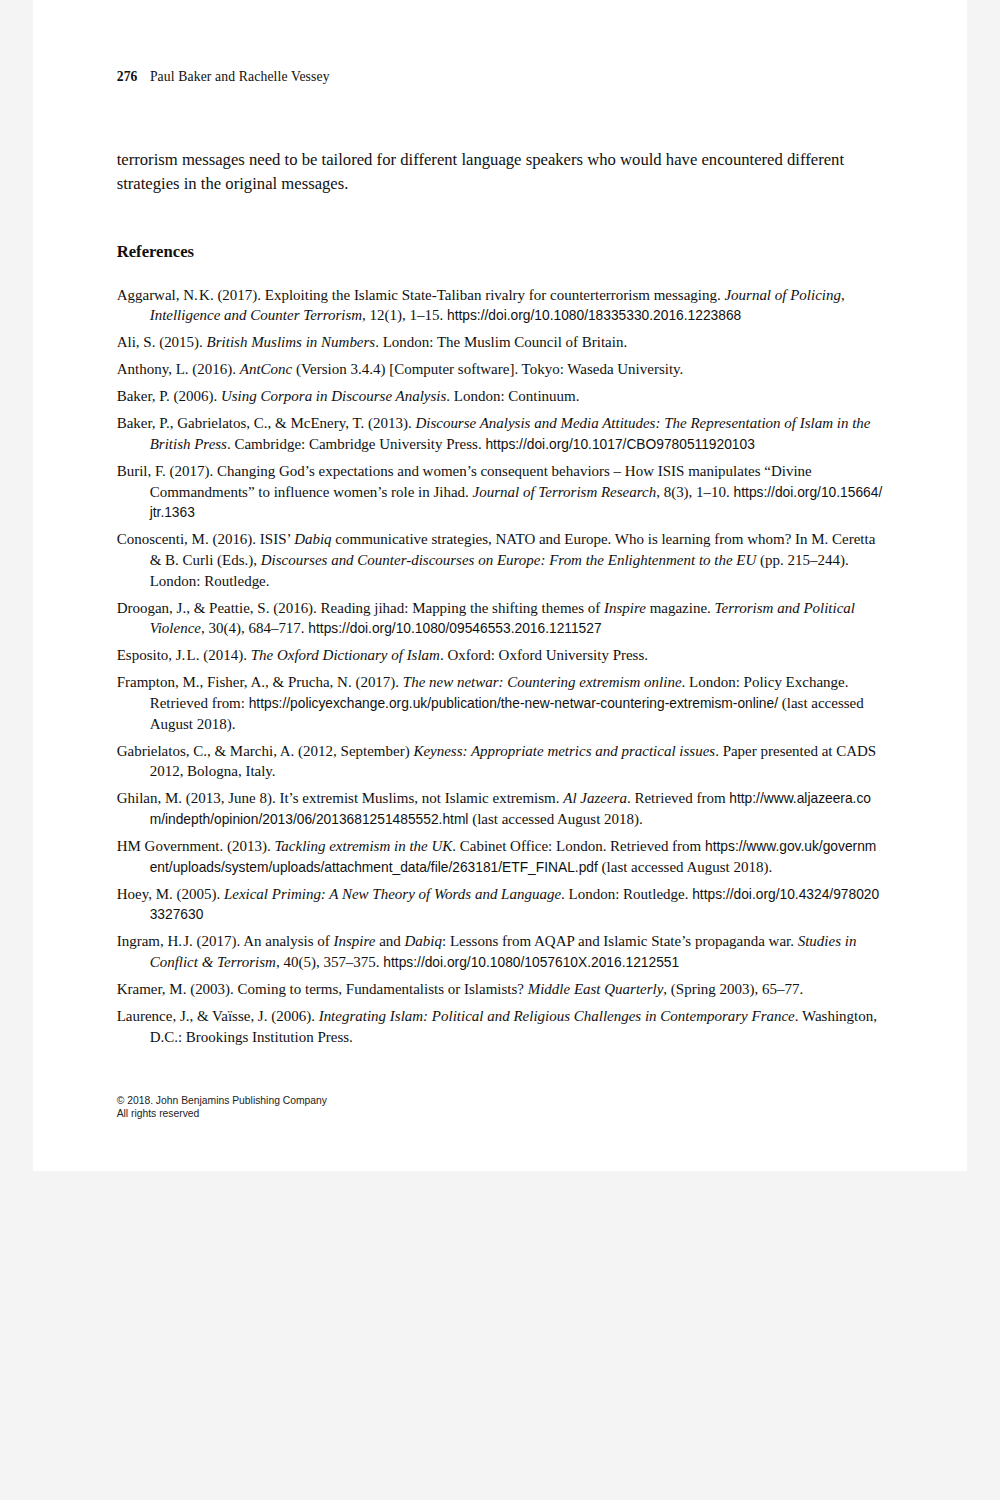276 Paul Baker and Rachelle Vessey
terrorism messages need to be tailored for different language speakers who would have encountered different strategies in the original messages.
References
Aggarwal, N. K. (2017). Exploiting the Islamic State-Taliban rivalry for counterterrorism messaging. Journal of Policing, Intelligence and Counter Terrorism, 12(1), 1–15. https://doi.org/10.1080/18335330.2016.1223868
Ali, S. (2015). British Muslims in Numbers. London: The Muslim Council of Britain.
Anthony, L. (2016). AntConc (Version 3.4.4) [Computer software]. Tokyo: Waseda University.
Baker, P. (2006). Using Corpora in Discourse Analysis. London: Continuum.
Baker, P., Gabrielatos, C., & McEnery, T. (2013). Discourse Analysis and Media Attitudes: The Representation of Islam in the British Press. Cambridge: Cambridge University Press. https://doi.org/10.1017/CBO9780511920103
Buril, F. (2017). Changing God’s expectations and women’s consequent behaviors – How ISIS manipulates “Divine Commandments” to influence women’s role in Jihad. Journal of Terrorism Research, 8(3), 1–10. https://doi.org/10.15664/jtr.1363
Conoscenti, M. (2016). ISIS’ Dabiq communicative strategies, NATO and Europe. Who is learning from whom? In M. Ceretta & B. Curli (Eds.), Discourses and Counter-discourses on Europe: From the Enlightenment to the EU (pp. 215–244). London: Routledge.
Droogan, J., & Peattie, S. (2016). Reading jihad: Mapping the shifting themes of Inspire magazine. Terrorism and Political Violence, 30(4), 684–717. https://doi.org/10.1080/09546553.2016.1211527
Esposito, J. L. (2014). The Oxford Dictionary of Islam. Oxford: Oxford University Press.
Frampton, M., Fisher, A., & Prucha, N. (2017). The new netwar: Countering extremism online. London: Policy Exchange. Retrieved from: https://policyexchange.org.uk/publication/the-new-netwar-countering-extremism-online/ (last accessed August 2018).
Gabrielatos, C., & Marchi, A. (2012, September) Keyness: Appropriate metrics and practical issues. Paper presented at CADS 2012, Bologna, Italy.
Ghilan, M. (2013, June 8). It’s extremist Muslims, not Islamic extremism. Al Jazeera. Retrieved from http://www.aljazeera.com/indepth/opinion/2013/06/2013681251485552.html (last accessed August 2018).
HM Government. (2013). Tackling extremism in the UK. Cabinet Office: London. Retrieved from https://www.gov.uk/government/uploads/system/uploads/attachment_data/file/263181/ETF_FINAL.pdf (last accessed August 2018).
Hoey, M. (2005). Lexical Priming: A New Theory of Words and Language. London: Routledge. https://doi.org/10.4324/9780203327630
Ingram, H. J. (2017). An analysis of Inspire and Dabiq: Lessons from AQAP and Islamic State’s propaganda war. Studies in Conflict & Terrorism, 40(5), 357–375. https://doi.org/10.1080/1057610X.2016.1212551
Kramer, M. (2003). Coming to terms, Fundamentalists or Islamists? Middle East Quarterly, (Spring 2003), 65–77.
Laurence, J., & Vaïsse, J. (2006). Integrating Islam: Political and Religious Challenges in Contemporary France. Washington, D.C.: Brookings Institution Press.
© 2018. John Benjamins Publishing Company
All rights reserved